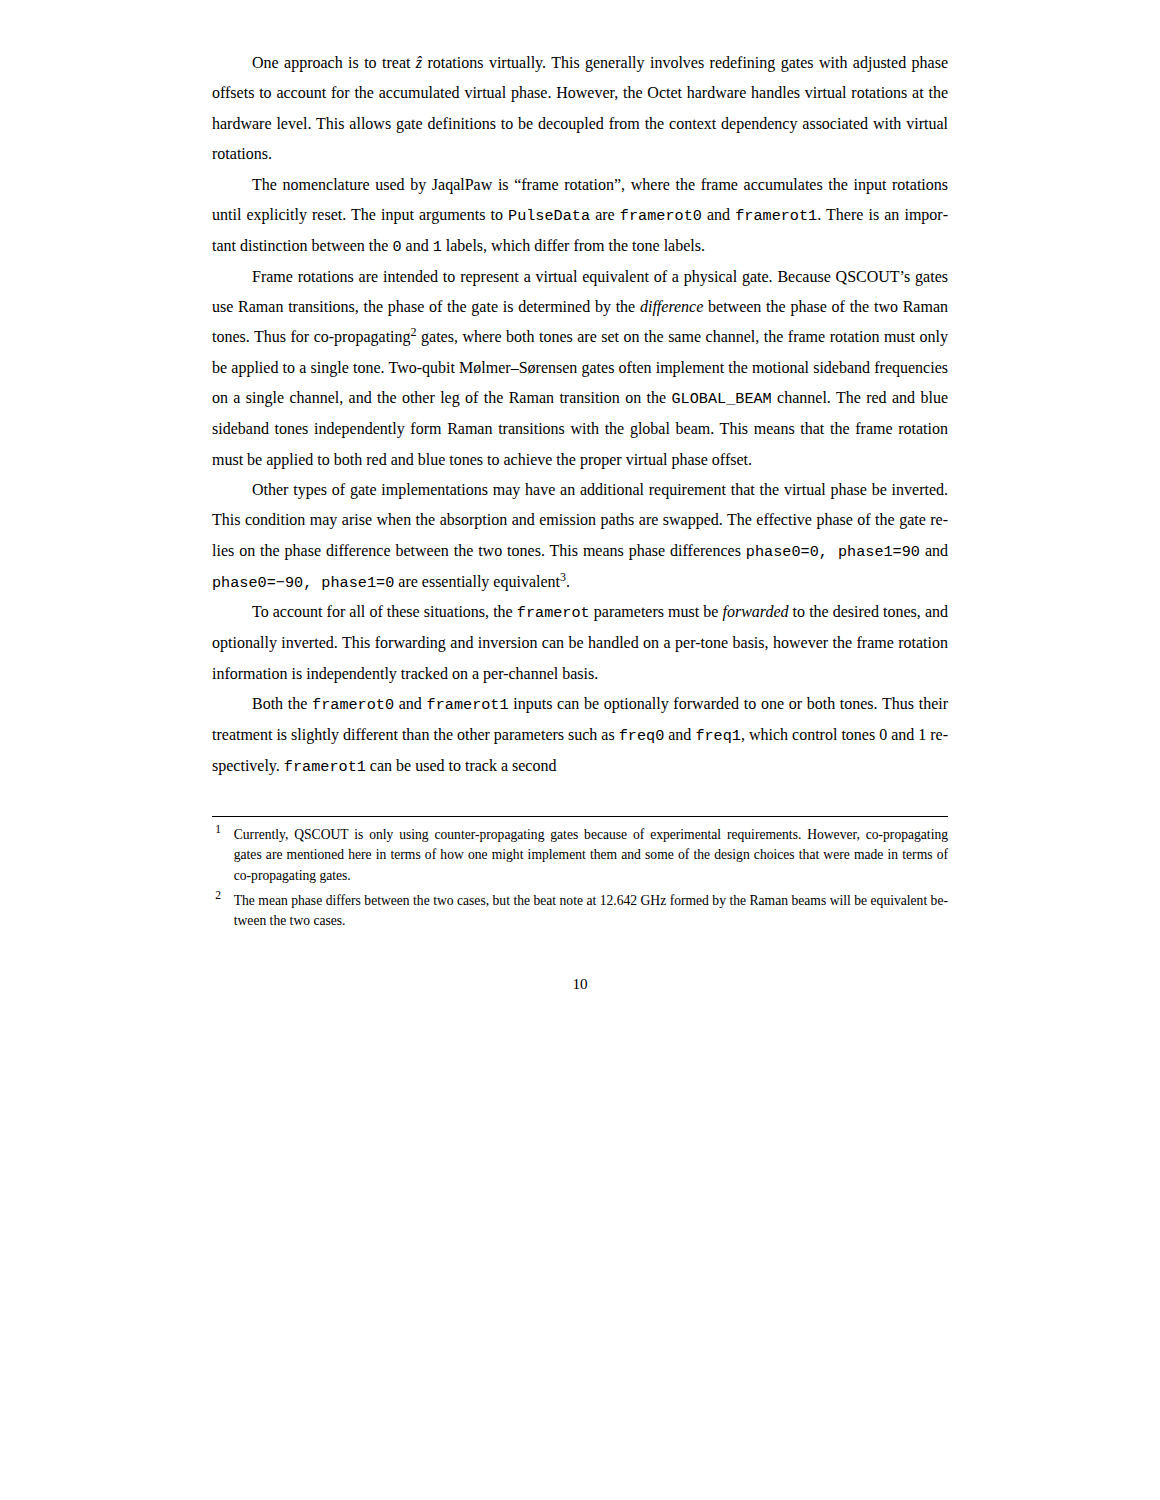One approach is to treat ẑ rotations virtually. This generally involves redefining gates with adjusted phase offsets to account for the accumulated virtual phase. However, the Octet hardware handles virtual rotations at the hardware level. This allows gate definitions to be decoupled from the context dependency associated with virtual rotations.
The nomenclature used by JaqalPaw is “frame rotation”, where the frame accumulates the input rotations until explicitly reset. The input arguments to PulseData are framerot0 and framerot1. There is an important distinction between the 0 and 1 labels, which differ from the tone labels.
Frame rotations are intended to represent a virtual equivalent of a physical gate. Because QSCOUT’s gates use Raman transitions, the phase of the gate is determined by the difference between the phase of the two Raman tones. Thus for co-propagating2 gates, where both tones are set on the same channel, the frame rotation must only be applied to a single tone. Two-qubit Mølmer–Sørensen gates often implement the motional sideband frequencies on a single channel, and the other leg of the Raman transition on the GLOBAL_BEAM channel. The red and blue sideband tones independently form Raman transitions with the global beam. This means that the frame rotation must be applied to both red and blue tones to achieve the proper virtual phase offset.
Other types of gate implementations may have an additional requirement that the virtual phase be inverted. This condition may arise when the absorption and emission paths are swapped. The effective phase of the gate relies on the phase difference between the two tones. This means phase differences phase0=0, phase1=90 and phase0=−90, phase1=0 are essentially equivalent3.
To account for all of these situations, the framerot parameters must be forwarded to the desired tones, and optionally inverted. This forwarding and inversion can be handled on a per-tone basis, however the frame rotation information is independently tracked on a per-channel basis.
Both the framerot0 and framerot1 inputs can be optionally forwarded to one or both tones. Thus their treatment is slightly different than the other parameters such as freq0 and freq1, which control tones 0 and 1 respectively. framerot1 can be used to track a second
Currently, QSCOUT is only using counter-propagating gates because of experimental requirements. However, co-propagating gates are mentioned here in terms of how one might implement them and some of the design choices that were made in terms of co-propagating gates.
The mean phase differs between the two cases, but the beat note at 12.642 GHz formed by the Raman beams will be equivalent between the two cases.
10